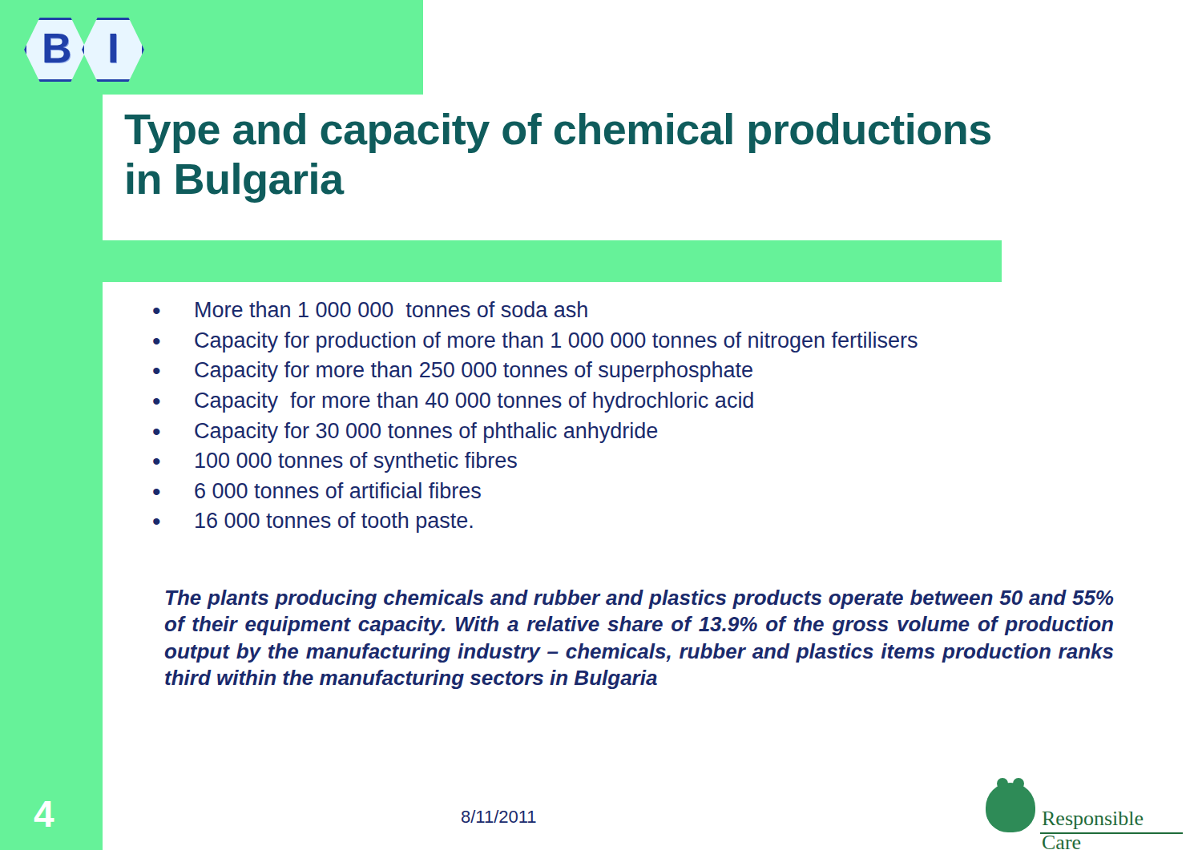B I
Type and capacity of chemical productions in Bulgaria
More than 1 000 000 tonnes of soda ash
Capacity for production of more than 1 000 000 tonnes of nitrogen fertilisers
Capacity for more than 250 000 tonnes of superphosphate
Capacity for more than 40 000 tonnes of hydrochloric acid
Capacity for 30 000 tonnes of phthalic anhydride
100 000 tonnes of synthetic fibres
6 000 tonnes of artificial fibres
16 000 tonnes of tooth paste.
The plants producing chemicals and rubber and plastics products operate between 50 and 55% of their equipment capacity. With a relative share of 13.9% of the gross volume of production output by the manufacturing industry – chemicals, rubber and plastics items production ranks third within the manufacturing sectors in Bulgaria
4
8/11/2011
Responsible Care